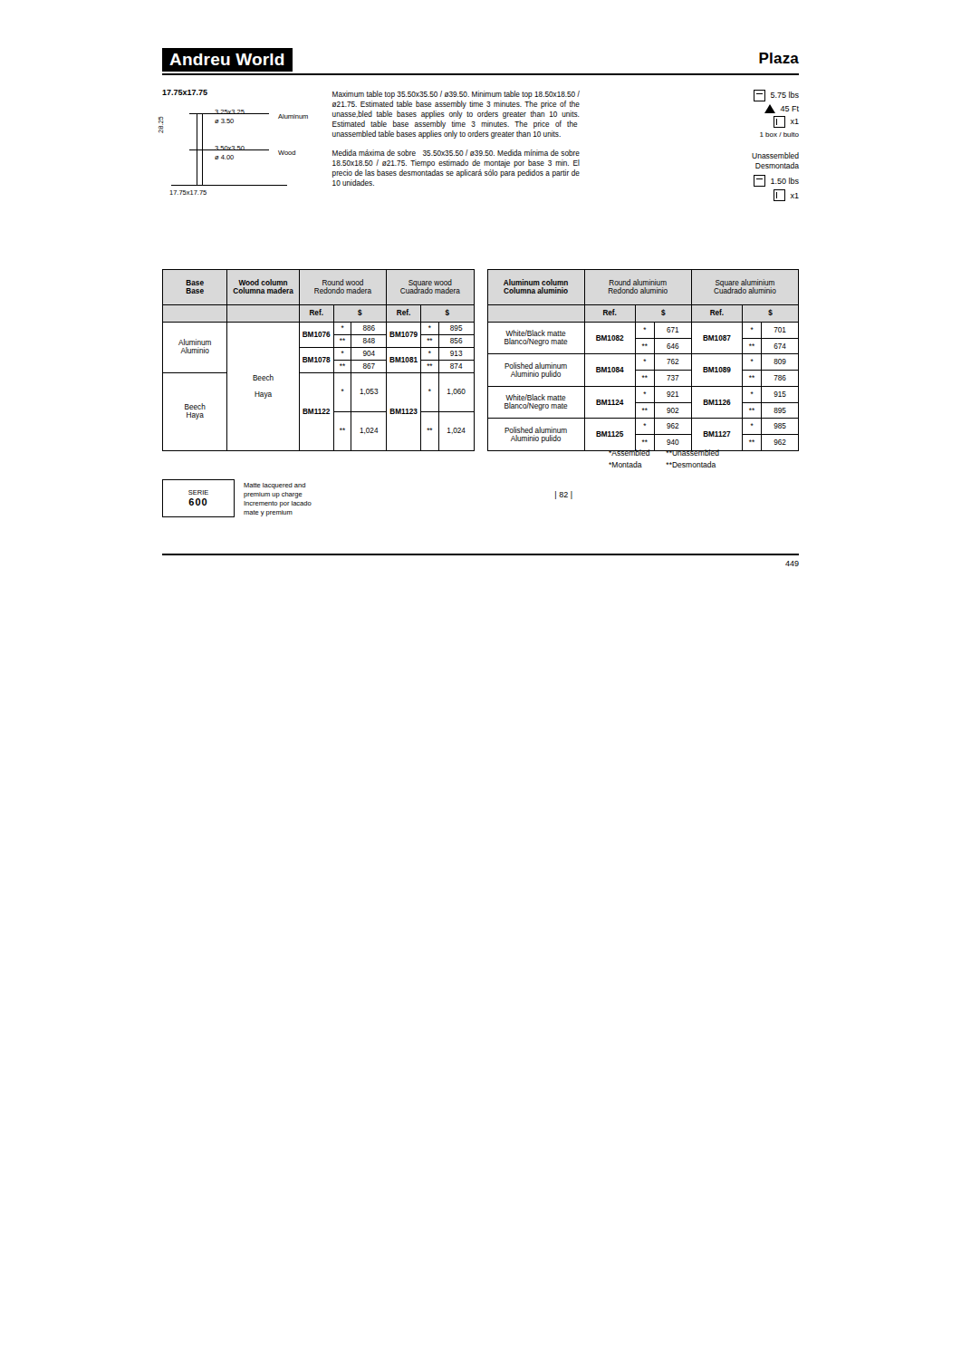Andreu World
Plaza
17.75x17.75
28.25
3.25x3.25
ø 3.50
Aluminum
3.50x3.50
ø 4.00
Wood
17.75x17.75
Maximum table top 35.50x35.50 / ø39.50. Minimum table top 18.50x18.50 / ø21.75. Estimated table base assembly time 3 minutes. The price of the unasse,bled table bases applies only to orders greater than 10 units. Estimated table base assembly time 3 minutes. The price of the unassembled table bases applies only to orders greater than 10 units.
Medida máxima de sobre 35.50x35.50 / ø39.50. Medida mínima de sobre 18.50x18.50 / ø21.75. Tiempo estimado de montaje por base 3 min. El precio de las bases desmontadas se aplicará sólo para pedidos a partir de 10 unidades.
5.75 lbs
45 Ft
x1
1 box / bulto
Unassembled
Desmontada
1.50 lbs
x1
| Base Base | Wood column Columna madera | Round wood Redondo madera | Square wood Cuadrado madera |
| | | Ref. | $ | Ref. | $ |
| Aluminum Aluminio | Beech Haya | BM1076 | * | 886 | BM1079 | * | 895 |
| ** | 848 | ** | 856 |
| BM1078 | * | 904 | BM1081 | * | 913 |
| ** | 867 | ** | 874 |
| Beech Haya | BM1122 | * | 1,053 | BM1123 | * | 1,060 |
| ** | 1,024 | ** | 1,024 |
| Aluminum column Columna aluminio | Round aluminium Redondo aluminio | Square aluminium Cuadrado aluminio |
| | Ref. | $ | Ref. | $ |
| White/Black matte Blanco/Negro mate | BM1082 | * | 671 | BM1087 | * | 701 |
| ** | 646 | ** | 674 |
| Polished aluminum Aluminio pulido | BM1084 | * | 762 | BM1089 | * | 809 |
| ** | 737 | ** | 786 |
| White/Black matte Blanco/Negro mate | BM1124 | * | 921 | BM1126 | * | 915 |
| ** | 902 | ** | 895 |
| Polished aluminum Aluminio pulido | BM1125 | * | 962 | BM1127 | * | 985 |
| ** | 940 | ** | 962 |
*Assembled
*Montada
**Unassembled
**Desmontada
SERIE
600
Matte lacquered and
premium up charge
Incremento por lacado
mate y premium
| 82 |
449